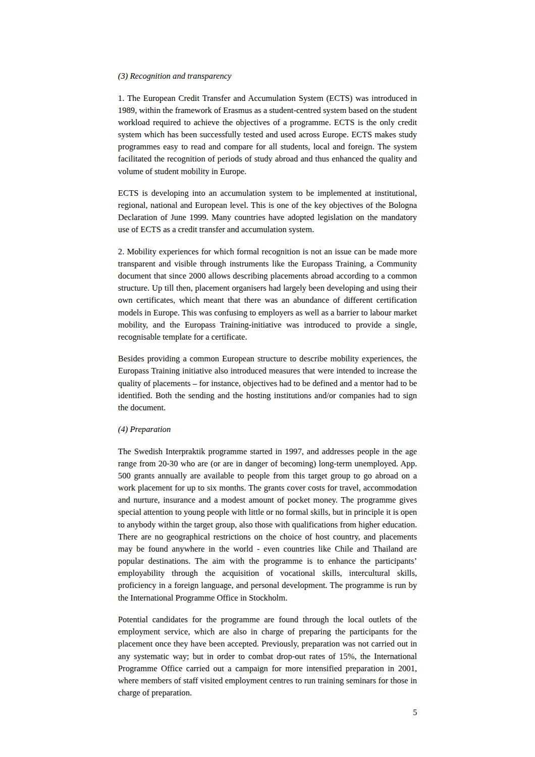(3) Recognition and transparency
1. The European Credit Transfer and Accumulation System (ECTS) was introduced in 1989, within the framework of Erasmus as a student-centred system based on the student workload required to achieve the objectives of a programme. ECTS is the only credit system which has been successfully tested and used across Europe. ECTS makes study programmes easy to read and compare for all students, local and foreign. The system facilitated the recognition of periods of study abroad and thus enhanced the quality and volume of student mobility in Europe.
ECTS is developing into an accumulation system to be implemented at institutional, regional, national and European level. This is one of the key objectives of the Bologna Declaration of June 1999. Many countries have adopted legislation on the mandatory use of ECTS as a credit transfer and accumulation system.
2. Mobility experiences for which formal recognition is not an issue can be made more transparent and visible through instruments like the Europass Training, a Community document that since 2000 allows describing placements abroad according to a common structure. Up till then, placement organisers had largely been developing and using their own certificates, which meant that there was an abundance of different certification models in Europe. This was confusing to employers as well as a barrier to labour market mobility, and the Europass Training-initiative was introduced to provide a single, recognisable template for a certificate.
Besides providing a common European structure to describe mobility experiences, the Europass Training initiative also introduced measures that were intended to increase the quality of placements – for instance, objectives had to be defined and a mentor had to be identified. Both the sending and the hosting institutions and/or companies had to sign the document.
(4) Preparation
The Swedish Interpraktik programme started in 1997, and addresses people in the age range from 20-30 who are (or are in danger of becoming) long-term unemployed. App. 500 grants annually are available to people from this target group to go abroad on a work placement for up to six months. The grants cover costs for travel, accommodation and nurture, insurance and a modest amount of pocket money. The programme gives special attention to young people with little or no formal skills, but in principle it is open to anybody within the target group, also those with qualifications from higher education. There are no geographical restrictions on the choice of host country, and placements may be found anywhere in the world - even countries like Chile and Thailand are popular destinations. The aim with the programme is to enhance the participants’ employability through the acquisition of vocational skills, intercultural skills, proficiency in a foreign language, and personal development. The programme is run by the International Programme Office in Stockholm.
Potential candidates for the programme are found through the local outlets of the employment service, which are also in charge of preparing the participants for the placement once they have been accepted. Previously, preparation was not carried out in any systematic way; but in order to combat drop-out rates of 15%, the International Programme Office carried out a campaign for more intensified preparation in 2001, where members of staff visited employment centres to run training seminars for those in charge of preparation.
5